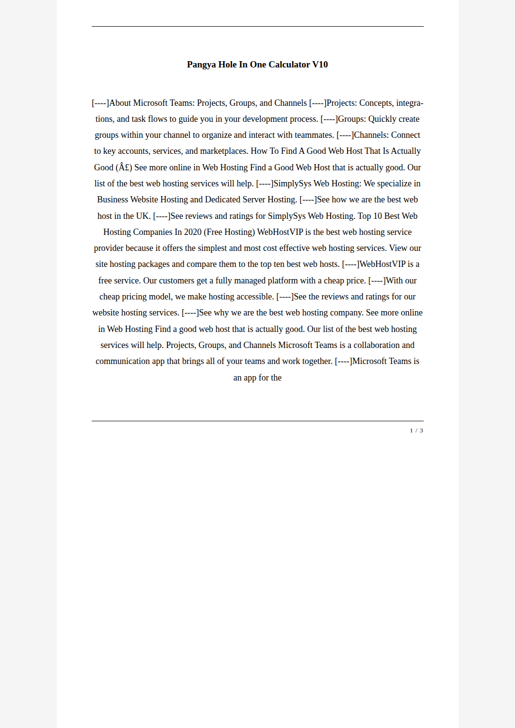Pangya Hole In One Calculator V10
[----]About Microsoft Teams: Projects, Groups, and Channels [----]Projects: Concepts, integrations, and task flows to guide you in your development process. [----]Groups: Quickly create groups within your channel to organize and interact with teammates. [----]Channels: Connect to key accounts, services, and marketplaces. How To Find A Good Web Host That Is Actually Good (Â£) See more online in Web Hosting Find a Good Web Host that is actually good. Our list of the best web hosting services will help. [----]SimplySys Web Hosting: We specialize in Business Website Hosting and Dedicated Server Hosting. [----]See how we are the best web host in the UK. [----]See reviews and ratings for SimplySys Web Hosting. Top 10 Best Web Hosting Companies In 2020 (Free Hosting) WebHostVIP is the best web hosting service provider because it offers the simplest and most cost effective web hosting services. View our site hosting packages and compare them to the top ten best web hosts. [----]WebHostVIP is a free service. Our customers get a fully managed platform with a cheap price. [----]With our cheap pricing model, we make hosting accessible. [----]See the reviews and ratings for our website hosting services. [----]See why we are the best web hosting company. See more online in Web Hosting Find a good web host that is actually good. Our list of the best web hosting services will help. Projects, Groups, and Channels Microsoft Teams is a collaboration and communication app that brings all of your teams and work together. [----]Microsoft Teams is an app for the
1 / 3